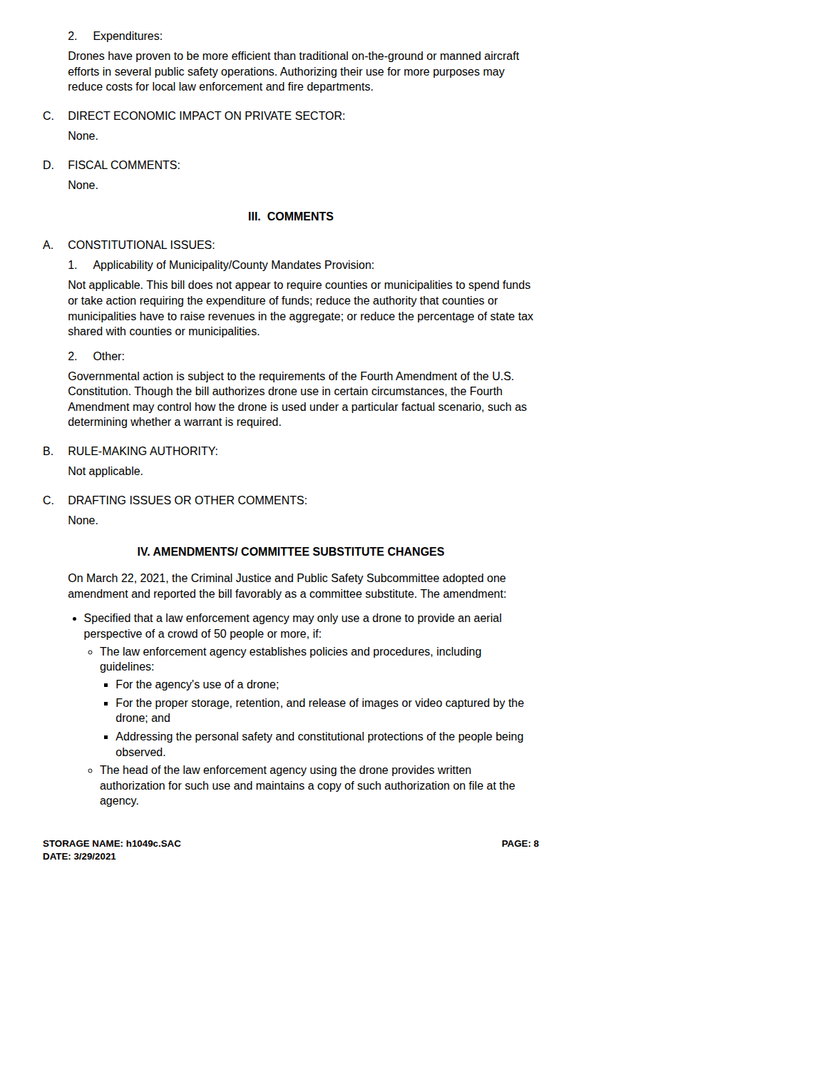2.
Expenditures:
Drones have proven to be more efficient than traditional on-the-ground or manned aircraft efforts in several public safety operations. Authorizing their use for more purposes may reduce costs for local law enforcement and fire departments.
C.
DIRECT ECONOMIC IMPACT ON PRIVATE SECTOR:
None.
D.
FISCAL COMMENTS:
None.
III. COMMENTS
A.
CONSTITUTIONAL ISSUES:
1.
Applicability of Municipality/County Mandates Provision:
Not applicable. This bill does not appear to require counties or municipalities to spend funds or take action requiring the expenditure of funds; reduce the authority that counties or municipalities have to raise revenues in the aggregate; or reduce the percentage of state tax shared with counties or municipalities.
2.
Other:
Governmental action is subject to the requirements of the Fourth Amendment of the U.S. Constitution. Though the bill authorizes drone use in certain circumstances, the Fourth Amendment may control how the drone is used under a particular factual scenario, such as determining whether a warrant is required.
B.
RULE-MAKING AUTHORITY:
Not applicable.
C.
DRAFTING ISSUES OR OTHER COMMENTS:
None.
IV. AMENDMENTS/ COMMITTEE SUBSTITUTE CHANGES
On March 22, 2021, the Criminal Justice and Public Safety Subcommittee adopted one amendment and reported the bill favorably as a committee substitute. The amendment:
Specified that a law enforcement agency may only use a drone to provide an aerial perspective of a crowd of 50 people or more, if:
The law enforcement agency establishes policies and procedures, including guidelines:
For the agency's use of a drone;
For the proper storage, retention, and release of images or video captured by the drone; and
Addressing the personal safety and constitutional protections of the people being observed.
The head of the law enforcement agency using the drone provides written authorization for such use and maintains a copy of such authorization on file at the agency.
STORAGE NAME: h1049c.SAC
DATE: 3/29/2021
PAGE: 8